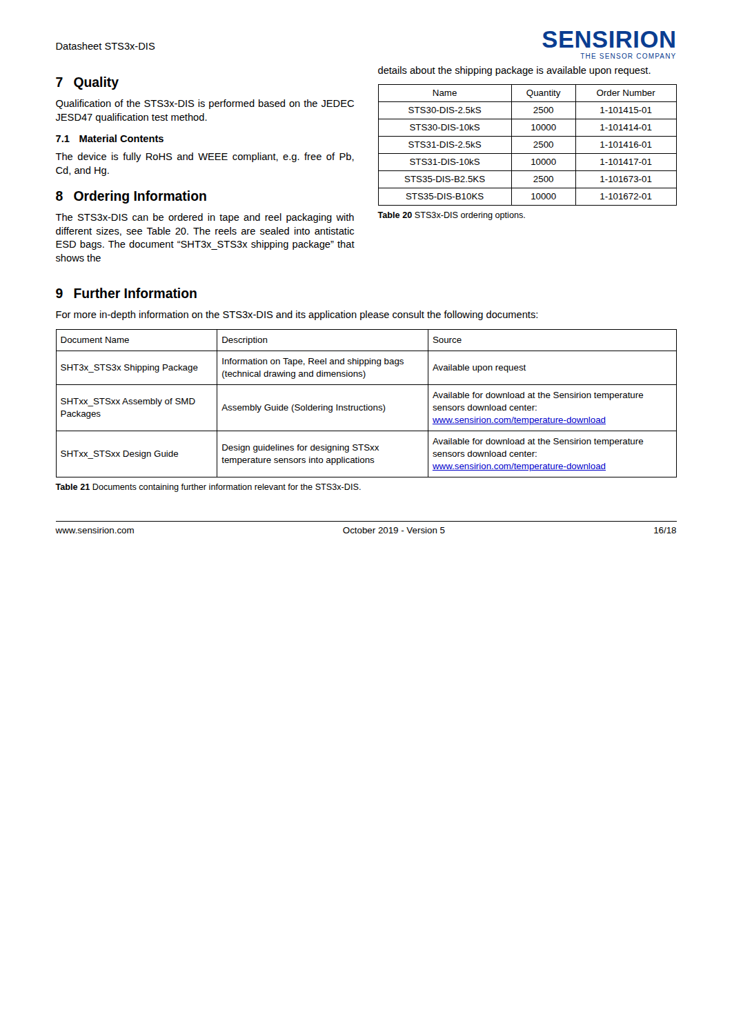Datasheet STS3x-DIS
SENSIRION
THE SENSOR COMPANY
7 Quality
Qualification of the STS3x-DIS is performed based on the JEDEC JESD47 qualification test method.
7.1 Material Contents
The device is fully RoHS and WEEE compliant, e.g. free of Pb, Cd, and Hg.
8 Ordering Information
The STS3x-DIS can be ordered in tape and reel packaging with different sizes, see Table 20. The reels are sealed into antistatic ESD bags. The document “SHT3x_STS3x shipping package” that shows the
details about the shipping package is available upon request.
| Name | Quantity | Order Number |
| --- | --- | --- |
| STS30-DIS-2.5kS | 2500 | 1-101415-01 |
| STS30-DIS-10kS | 10000 | 1-101414-01 |
| STS31-DIS-2.5kS | 2500 | 1-101416-01 |
| STS31-DIS-10kS | 10000 | 1-101417-01 |
| STS35-DIS-B2.5KS | 2500 | 1-101673-01 |
| STS35-DIS-B10KS | 10000 | 1-101672-01 |
Table 20 STS3x-DIS ordering options.
9 Further Information
For more in-depth information on the STS3x-DIS and its application please consult the following documents:
| Document Name | Description | Source |
| --- | --- | --- |
| SHT3x_STS3x Shipping Package | Information on Tape, Reel and shipping bags (technical drawing and dimensions) | Available upon request |
| SHTxx_STSxx Assembly of SMD Packages | Assembly Guide (Soldering Instructions) | Available for download at the Sensirion temperature sensors download center: www.sensirion.com/temperature-download |
| SHTxx_STSxx Design Guide | Design guidelines for designing STSxx temperature sensors into applications | Available for download at the Sensirion temperature sensors download center: www.sensirion.com/temperature-download |
Table 21 Documents containing further information relevant for the STS3x-DIS.
www.sensirion.com
October 2019 - Version 5
16/18